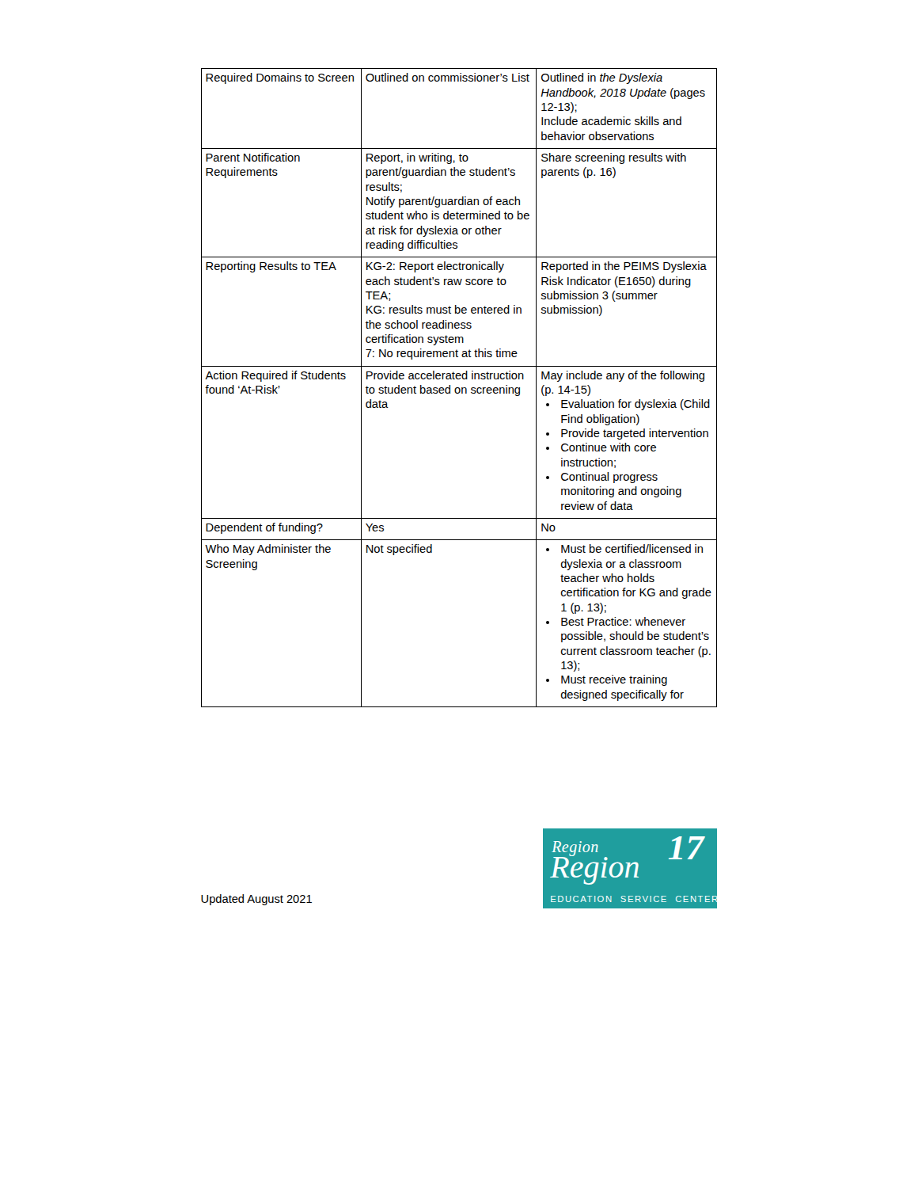| Required Domains to Screen | Outlined on commissioner’s List | Outlined in the Dyslexia Handbook, 2018 Update (pages 12-13); Include academic skills and behavior observations |
| Parent Notification Requirements | Report, in writing, to parent/guardian the student’s results; Notify parent/guardian of each student who is determined to be at risk for dyslexia or other reading difficulties | Share screening results with parents (p. 16) |
| Reporting Results to TEA | KG-2: Report electronically each student’s raw score to TEA; KG: results must be entered in the school readiness certification system 7: No requirement at this time | Reported in the PEIMS Dyslexia Risk Indicator (E1650) during submission 3 (summer submission) |
| Action Required if Students found ‘At-Risk’ | Provide accelerated instruction to student based on screening data | May include any of the following (p. 14-15) Evaluation for dyslexia (Child Find obligation) Provide targeted intervention Continue with core instruction; Continual progress monitoring and ongoing review of data |
| Dependent of funding? | Yes | No |
| Who May Administer the Screening | Not specified | Must be certified/licensed in dyslexia or a classroom teacher who holds certification for KG and grade 1 (p. 13); Best Practice: whenever possible, should be student’s current classroom teacher (p. 13); Must receive training designed specifically for |
Updated August 2021
Region
17
Region
EDUCATION SERVICE CENTER